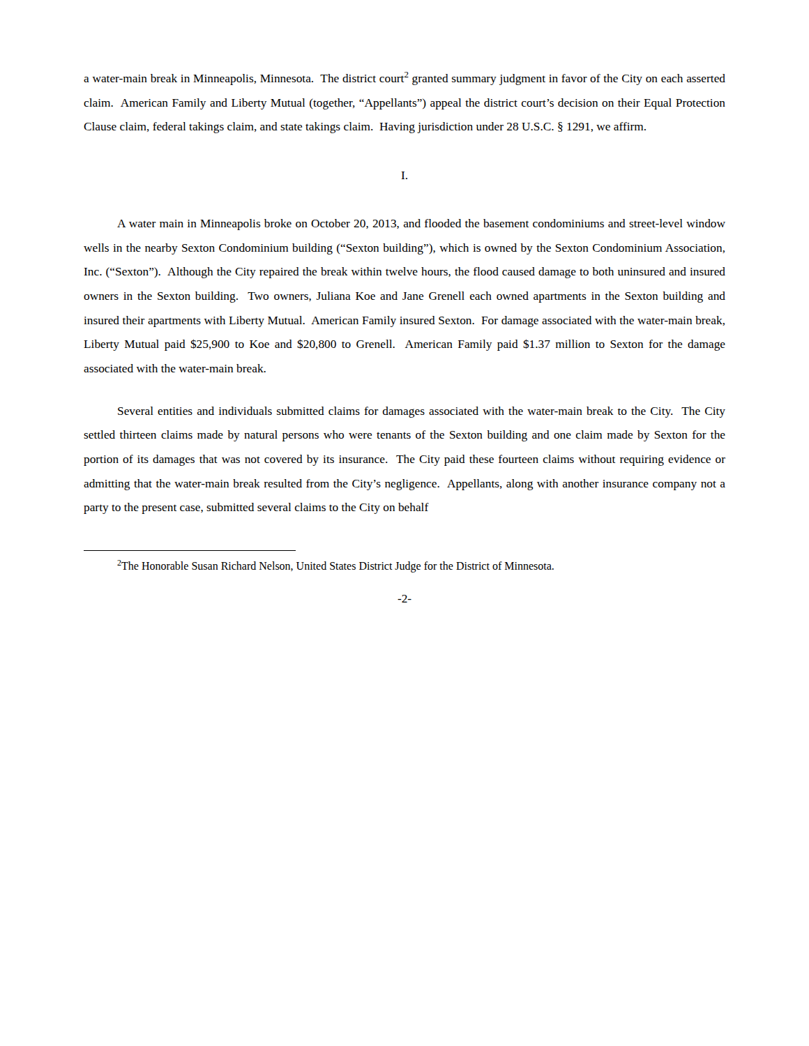a water-main break in Minneapolis, Minnesota. The district court2 granted summary judgment in favor of the City on each asserted claim. American Family and Liberty Mutual (together, “Appellants”) appeal the district court’s decision on their Equal Protection Clause claim, federal takings claim, and state takings claim. Having jurisdiction under 28 U.S.C. § 1291, we affirm.
I.
A water main in Minneapolis broke on October 20, 2013, and flooded the basement condominiums and street-level window wells in the nearby Sexton Condominium building (“Sexton building”), which is owned by the Sexton Condominium Association, Inc. (“Sexton”). Although the City repaired the break within twelve hours, the flood caused damage to both uninsured and insured owners in the Sexton building. Two owners, Juliana Koe and Jane Grenell each owned apartments in the Sexton building and insured their apartments with Liberty Mutual. American Family insured Sexton. For damage associated with the water-main break, Liberty Mutual paid $25,900 to Koe and $20,800 to Grenell. American Family paid $1.37 million to Sexton for the damage associated with the water-main break.
Several entities and individuals submitted claims for damages associated with the water-main break to the City. The City settled thirteen claims made by natural persons who were tenants of the Sexton building and one claim made by Sexton for the portion of its damages that was not covered by its insurance. The City paid these fourteen claims without requiring evidence or admitting that the water-main break resulted from the City’s negligence. Appellants, along with another insurance company not a party to the present case, submitted several claims to the City on behalf
2The Honorable Susan Richard Nelson, United States District Judge for the District of Minnesota.
-2-